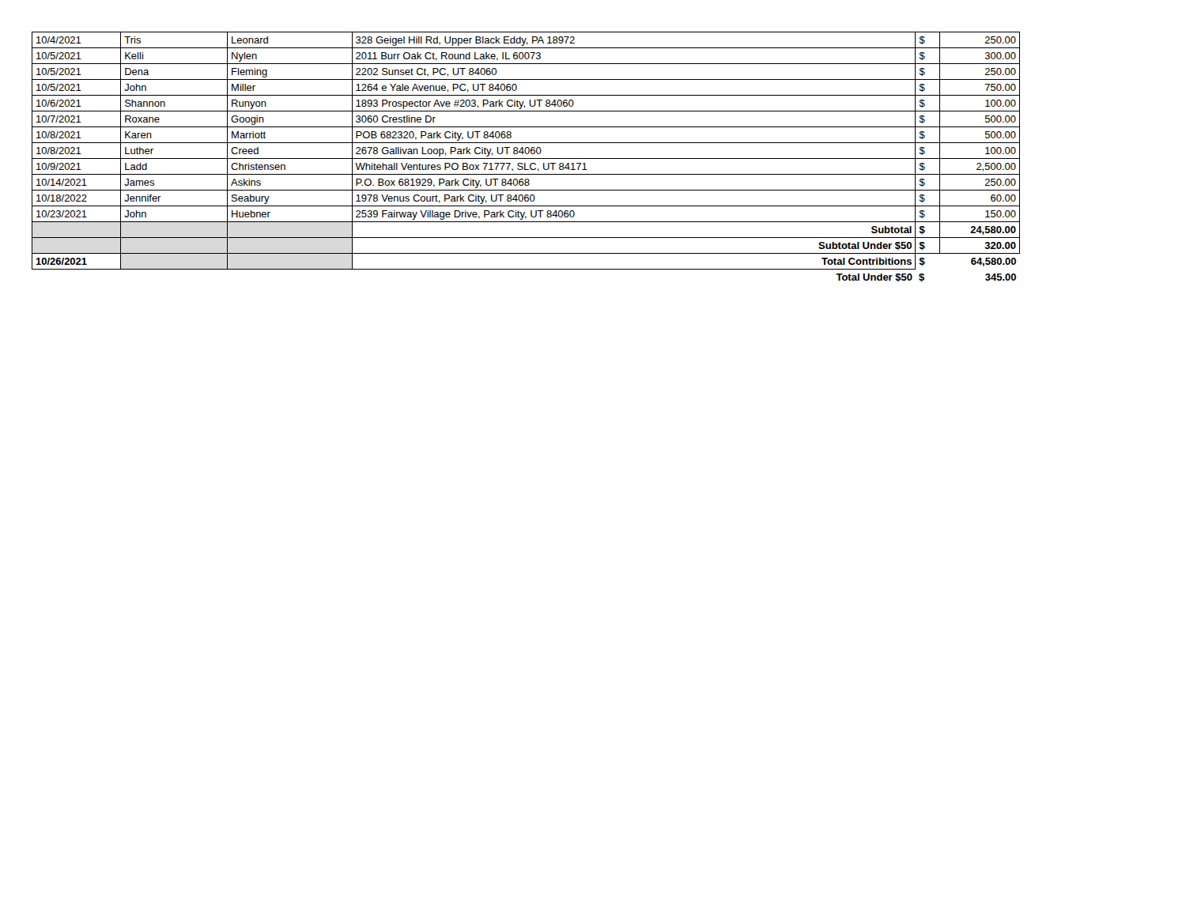| 10/4/2021 | Tris | Leonard | 328 Geigel Hill Rd, Upper Black Eddy, PA 18972 | $ | 250.00 |
| 10/5/2021 | Kelli | Nylen | 2011 Burr Oak Ct, Round Lake, IL 60073 | $ | 300.00 |
| 10/5/2021 | Dena | Fleming | 2202 Sunset Ct, PC, UT 84060 | $ | 250.00 |
| 10/5/2021 | John | Miller | 1264 e Yale Avenue, PC, UT 84060 | $ | 750.00 |
| 10/6/2021 | Shannon | Runyon | 1893 Prospector Ave #203, Park City, UT 84060 | $ | 100.00 |
| 10/7/2021 | Roxane | Googin | 3060 Crestline Dr | $ | 500.00 |
| 10/8/2021 | Karen | Marriott | POB 682320, Park City, UT 84068 | $ | 500.00 |
| 10/8/2021 | Luther | Creed | 2678 Gallivan Loop, Park City, UT 84060 | $ | 100.00 |
| 10/9/2021 | Ladd | Christensen | Whitehall Ventures PO Box 71777, SLC, UT 84171 | $ | 2,500.00 |
| 10/14/2021 | James | Askins | P.O. Box 681929, Park City, UT 84068 | $ | 250.00 |
| 10/18/2022 | Jennifer | Seabury | 1978 Venus Court, Park City, UT 84060 | $ | 60.00 |
| 10/23/2021 | John | Huebner | 2539 Fairway Village Drive, Park City, UT 84060 | $ | 150.00 |
| | | | Subtotal | $ | 24,580.00 |
| | | | Subtotal Under $50 | $ | 320.00 |
| 10/26/2021 | | | Total Contribitions | $ | 64,580.00 |
| | | | Total Under $50 | $ | 345.00 |